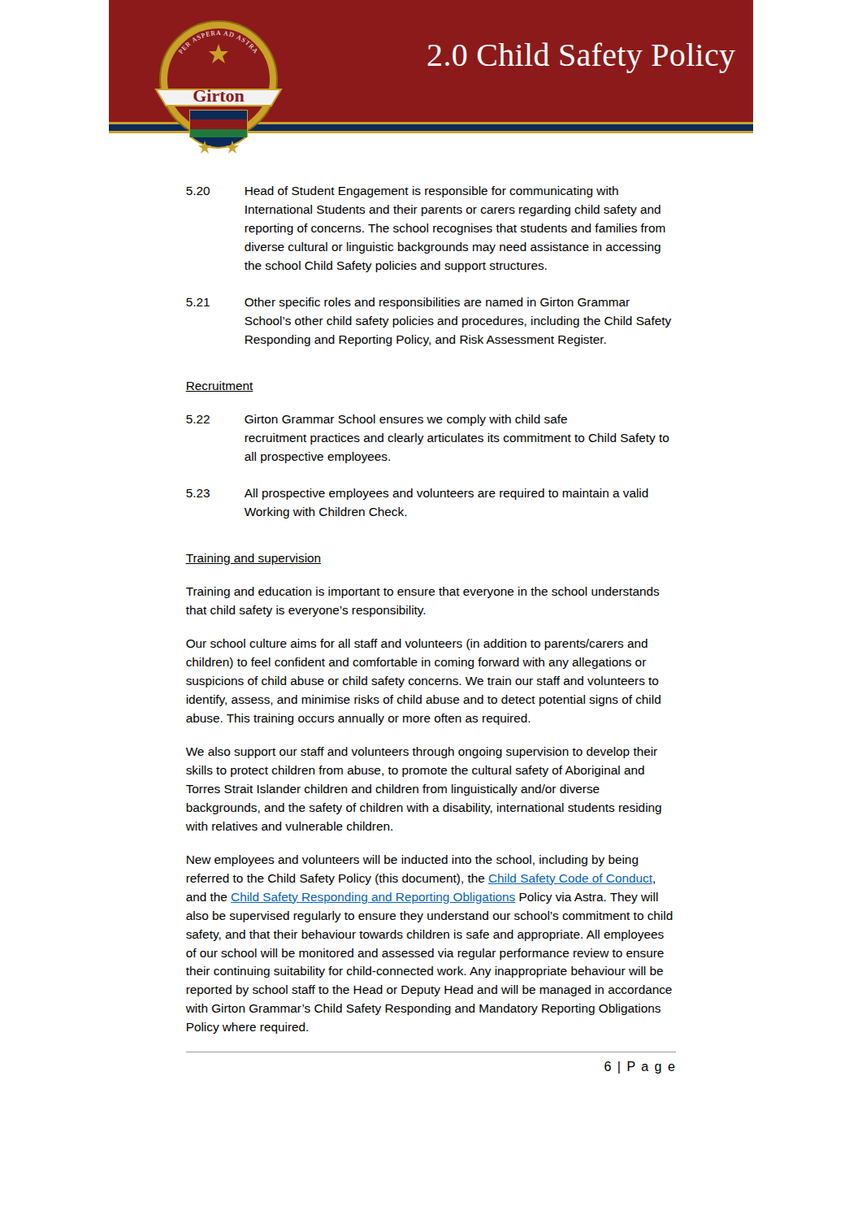2.0 Child Safety Policy
PER ASPERA AD ASTRA Girton
5.20
Head of Student Engagement is responsible for communicating with International Students and their parents or carers regarding child safety and reporting of concerns. The school recognises that students and families from diverse cultural or linguistic backgrounds may need assistance in accessing the school Child Safety policies and support structures.
5.21
Other specific roles and responsibilities are named in Girton Grammar School’s other child safety policies and procedures, including the Child Safety Responding and Reporting Policy, and Risk Assessment Register.
Recruitment
5.22
Girton Grammar School ensures we comply with child safe recruitment practices and clearly articulates its commitment to Child Safety to all prospective employees.
5.23
All prospective employees and volunteers are required to maintain a valid Working with Children Check.
Training and supervision
Training and education is important to ensure that everyone in the school understands that child safety is everyone’s responsibility.
Our school culture aims for all staff and volunteers (in addition to parents/carers and children) to feel confident and comfortable in coming forward with any allegations or suspicions of child abuse or child safety concerns. We train our staff and volunteers to identify, assess, and minimise risks of child abuse and to detect potential signs of child abuse. This training occurs annually or more often as required.
We also support our staff and volunteers through ongoing supervision to develop their skills to protect children from abuse, to promote the cultural safety of Aboriginal and Torres Strait Islander children and children from linguistically and/or diverse backgrounds, and the safety of children with a disability, international students residing with relatives and vulnerable children.
New employees and volunteers will be inducted into the school, including by being referred to the Child Safety Policy (this document), the Child Safety Code of Conduct, and the Child Safety Responding and Reporting Obligations Policy via Astra. They will also be supervised regularly to ensure they understand our school’s commitment to child safety, and that their behaviour towards children is safe and appropriate. All employees of our school will be monitored and assessed via regular performance review to ensure their continuing suitability for child-connected work. Any inappropriate behaviour will be reported by school staff to the Head or Deputy Head and will be managed in accordance with Girton Grammar’s Child Safety Responding and Mandatory Reporting Obligations Policy where required.
6 | P a g e